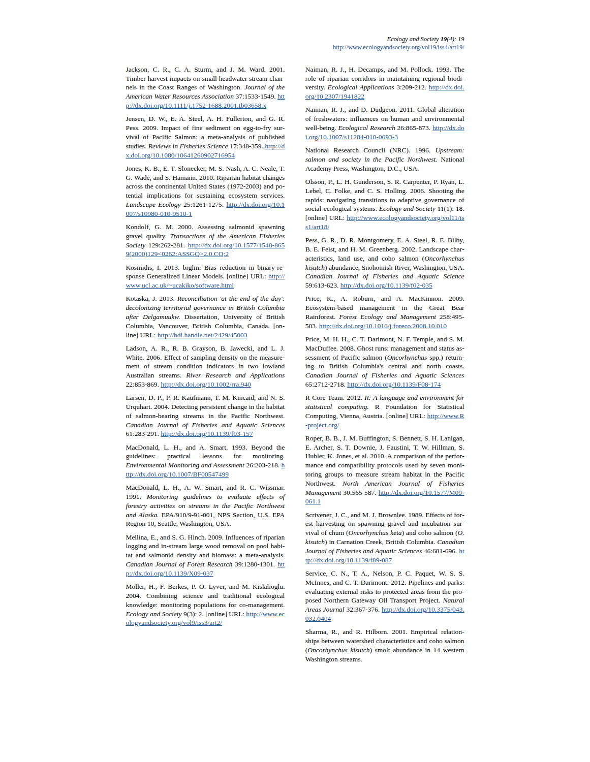Ecology and Society 19(4): 19
http://www.ecologyandsociety.org/vol19/iss4/art19/
Jackson, C. R., C. A. Sturm, and J. M. Ward. 2001. Timber harvest impacts on small headwater stream channels in the Coast Ranges of Washington. Journal of the American Water Resources Association 37:1533-1549. http://dx.doi.org/10.1111/j.1752-1688.2001.tb03658.x
Jensen, D. W., E. A. Steel, A. H. Fullerton, and G. R. Pess. 2009. Impact of fine sediment on egg-to-fry survival of Pacific Salmon: a meta-analysis of published studies. Reviews in Fisheries Science 17:348-359. http://dx.doi.org/10.1080/10641260902716954
Jones, K. B., E. T. Slonecker, M. S. Nash, A. C. Neale, T. G. Wade, and S. Hamann. 2010. Riparian habitat changes across the continental United States (1972-2003) and potential implications for sustaining ecosystem services. Landscape Ecology 25:1261-1275. http://dx.doi.org/10.1007/s10980-010-9510-1
Kondolf, G. M. 2000. Assessing salmonid spawning gravel quality. Transactions of the American Fisheries Society 129:262-281. http://dx.doi.org/10.1577/1548-8659(2000)129<0262:ASSGQ>2.0.CO;2
Kosmidis, I. 2013. brglm: Bias reduction in binary-response Generalized Linear Models. [online] URL: http://www.ucl.ac.uk/~ucakiko/software.html
Kotaska, J. 2013. Reconciliation 'at the end of the day': decolonizing territorial governance in British Columbia after Delgamuukw. Dissertation, University of British Columbia, Vancouver, British Columbia, Canada. [online] URL: http://hdl.handle.net/2429/45003
Ladson, A. R., R. B. Grayson, B. Jawecki, and L. J. White. 2006. Effect of sampling density on the measurement of stream condition indicators in two lowland Australian streams. River Research and Applications 22:853-869. http://dx.doi.org/10.1002/rra.940
Larsen, D. P., P. R. Kaufmann, T. M. Kincaid, and N. S. Urquhart. 2004. Detecting persistent change in the habitat of salmon-bearing streams in the Pacific Northwest. Canadian Journal of Fisheries and Aquatic Sciences 61:283-291. http://dx.doi.org/10.1139/f03-157
MacDonald, L. H., and A. Smart. 1993. Beyond the guidelines: practical lessons for monitoring. Environmental Monitoring and Assessment 26:203-218. http://dx.doi.org/10.1007/BF00547499
MacDonald, L. H., A. W. Smart, and R. C. Wissmar. 1991. Monitoring guidelines to evaluate effects of forestry activities on streams in the Pacific Northwest and Alaska. EPA/910/9-91-001, NPS Section, U.S. EPA Region 10, Seattle, Washington, USA.
Mellina, E., and S. G. Hinch. 2009. Influences of riparian logging and in-stream large wood removal on pool habitat and salmonid density and biomass: a meta-analysis. Canadian Journal of Forest Research 39:1280-1301. http://dx.doi.org/10.1139/X09-037
Moller, H., F. Berkes, P. O. Lyver, and M. Kislalioglu. 2004. Combining science and traditional ecological knowledge: monitoring populations for co-management. Ecology and Society 9(3): 2. [online] URL: http://www.ecologyandsociety.org/vol9/iss3/art2/
Naiman, R. J., H. Decamps, and M. Pollock. 1993. The role of riparian corridors in maintaining regional biodiversity. Ecological Applications 3:209-212. http://dx.doi.org/10.2307/1941822
Naiman, R. J., and D. Dudgeon. 2011. Global alteration of freshwaters: influences on human and environmental well-being. Ecological Research 26:865-873. http://dx.doi.org/10.1007/s11284-010-0693-3
National Research Council (NRC). 1996. Upstream: salmon and society in the Pacific Northwest. National Academy Press, Washington, D.C., USA.
Olsson, P., L. H. Gunderson, S. R. Carpenter, P. Ryan, L. Lebel, C. Folke, and C. S. Holling. 2006. Shooting the rapids: navigating transitions to adaptive governance of social-ecological systems. Ecology and Society 11(1): 18. [online] URL: http://www.ecologyandsociety.org/vol11/iss1/art18/
Pess, G. R., D. R. Montgomery, E. A. Steel, R. E. Bilby, B. E. Feist, and H. M. Greenberg. 2002. Landscape characteristics, land use, and coho salmon (Oncorhynchus kisutch) abundance, Snohomish River, Washington, USA. Canadian Journal of Fisheries and Aquatic Science 59:613-623. http://dx.doi.org/10.1139/f02-035
Price, K., A. Roburn, and A. MacKinnon. 2009. Ecosystem-based management in the Great Bear Rainforest. Forest Ecology and Management 258:495-503. http://dx.doi.org/10.1016/j.foreco.2008.10.010
Price, M. H. H., C. T. Darimont, N. F. Temple, and S. M. MacDuffee. 2008. Ghost runs: management and status assessment of Pacific salmon (Oncorhynchus spp.) returning to British Columbia's central and north coasts. Canadian Journal of Fisheries and Aquatic Sciences 65:2712-2718. http://dx.doi.org/10.1139/F08-174
R Core Team. 2012. R: A language and environment for statistical computing. R Foundation for Statistical Computing, Vienna, Austria. [online] URL: http://www.R-project.org/
Roper, B. B., J. M. Buffington, S. Bennett, S. H. Lanigan, E. Archer, S. T. Downie, J. Faustini, T. W. Hillman, S. Hubler, K. Jones, et al. 2010. A comparison of the performance and compatibility protocols used by seven monitoring groups to measure stream habitat in the Pacific Northwest. North American Journal of Fisheries Management 30:565-587. http://dx.doi.org/10.1577/M09-061.1
Scrivener, J. C., and M. J. Brownlee. 1989. Effects of forest harvesting on spawning gravel and incubation survival of chum (Oncorhynchus keta) and coho salmon (O. kisutch) in Carnation Creek, British Columbia. Canadian Journal of Fisheries and Aquatic Sciences 46:681-696. http://dx.doi.org/10.1139/f89-087
Service, C. N., T. A., Nelson, P. C. Paquet, W. S. S. McInnes, and C. T. Darimont. 2012. Pipelines and parks: evaluating external risks to protected areas from the proposed Northern Gateway Oil Transport Project. Natural Areas Journal 32:367-376. http://dx.doi.org/10.3375/043.032.0404
Sharma, R., and R. Hilborn. 2001. Empirical relationships between watershed characteristics and coho salmon (Oncorhynchus kisutch) smolt abundance in 14 western Washington streams.